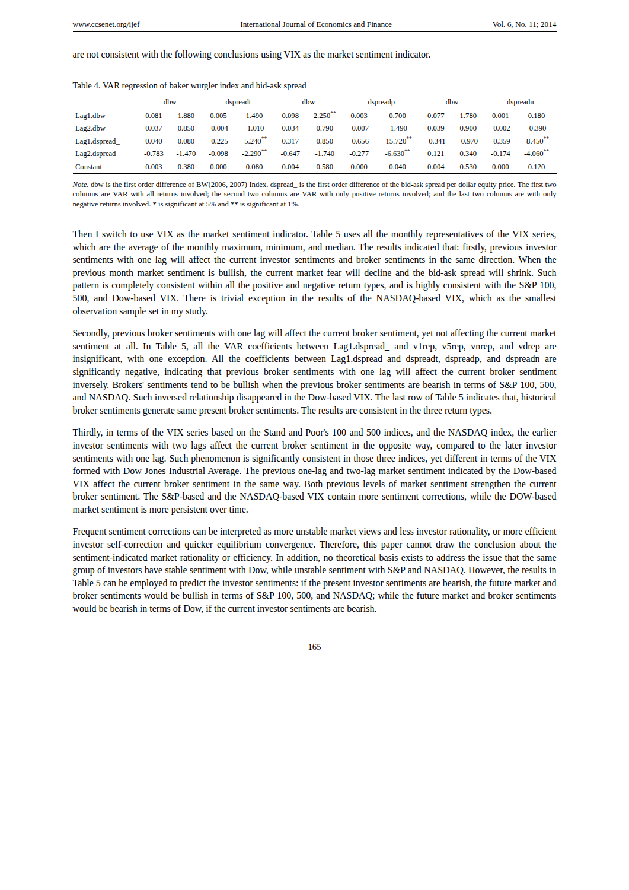www.ccsenet.org/ijef International Journal of Economics and Finance Vol. 6, No. 11; 2014
are not consistent with the following conclusions using VIX as the market sentiment indicator.
Table 4. VAR regression of baker wurgler index and bid-ask spread
| | dbw | dspreadt | dbw | dspreadp | dbw | dspreadn |
| --- | --- | --- | --- | --- | --- | --- |
| Lag1.dbw | 0.081 | 1.880 | 0.005 | 1.490 | 0.098 | 2.250 ** | 0.003 | 0.700 | 0.077 | 1.780 | 0.001 | 0.180 |
| Lag2.dbw | 0.037 | 0.850 | -0.004 | -1.010 | 0.034 | 0.790 | -0.007 | -1.490 | 0.039 | 0.900 | -0.002 | -0.390 |
| Lag1.dspread_ | 0.040 | 0.080 | -0.225 | -5.240 ** | 0.317 | 0.850 | -0.656 | -15.720 ** | -0.341 | -0.970 | -0.359 | -8.450 ** |
| Lag2.dspread_ | -0.783 | -1.470 | -0.098 | -2.290 ** | -0.647 | -1.740 | -0.277 | -6.630 ** | 0.121 | 0.340 | -0.174 | -4.060 ** |
| Constant | 0.003 | 0.380 | 0.000 | 0.080 | 0.004 | 0.580 | 0.000 | 0.040 | 0.004 | 0.530 | 0.000 | 0.120 |
Note. dbw is the first order difference of BW(2006, 2007) Index. dspread_ is the first order difference of the bid-ask spread per dollar equity price. The first two columns are VAR with all returns involved; the second two columns are VAR with only positive returns involved; and the last two columns are with only negative returns involved. * is significant at 5% and ** is significant at 1%.
Then I switch to use VIX as the market sentiment indicator. Table 5 uses all the monthly representatives of the VIX series, which are the average of the monthly maximum, minimum, and median. The results indicated that: firstly, previous investor sentiments with one lag will affect the current investor sentiments and broker sentiments in the same direction. When the previous month market sentiment is bullish, the current market fear will decline and the bid-ask spread will shrink. Such pattern is completely consistent within all the positive and negative return types, and is highly consistent with the S&P 100, 500, and Dow-based VIX. There is trivial exception in the results of the NASDAQ-based VIX, which as the smallest observation sample set in my study.
Secondly, previous broker sentiments with one lag will affect the current broker sentiment, yet not affecting the current market sentiment at all. In Table 5, all the VAR coefficients between Lag1.dspread_ and v1rep, v5rep, vnrep, and vdrep are insignificant, with one exception. All the coefficients between Lag1.dspread_and dspreadt, dspreadp, and dspreadn are significantly negative, indicating that previous broker sentiments with one lag will affect the current broker sentiment inversely. Brokers' sentiments tend to be bullish when the previous broker sentiments are bearish in terms of S&P 100, 500, and NASDAQ. Such inversed relationship disappeared in the Dow-based VIX. The last row of Table 5 indicates that, historical broker sentiments generate same present broker sentiments. The results are consistent in the three return types.
Thirdly, in terms of the VIX series based on the Stand and Poor's 100 and 500 indices, and the NASDAQ index, the earlier investor sentiments with two lags affect the current broker sentiment in the opposite way, compared to the later investor sentiments with one lag. Such phenomenon is significantly consistent in those three indices, yet different in terms of the VIX formed with Dow Jones Industrial Average. The previous one-lag and two-lag market sentiment indicated by the Dow-based VIX affect the current broker sentiment in the same way. Both previous levels of market sentiment strengthen the current broker sentiment. The S&P-based and the NASDAQ-based VIX contain more sentiment corrections, while the DOW-based market sentiment is more persistent over time.
Frequent sentiment corrections can be interpreted as more unstable market views and less investor rationality, or more efficient investor self-correction and quicker equilibrium convergence. Therefore, this paper cannot draw the conclusion about the sentiment-indicated market rationality or efficiency. In addition, no theoretical basis exists to address the issue that the same group of investors have stable sentiment with Dow, while unstable sentiment with S&P and NASDAQ. However, the results in Table 5 can be employed to predict the investor sentiments: if the present investor sentiments are bearish, the future market and broker sentiments would be bullish in terms of S&P 100, 500, and NASDAQ; while the future market and broker sentiments would be bearish in terms of Dow, if the current investor sentiments are bearish.
165